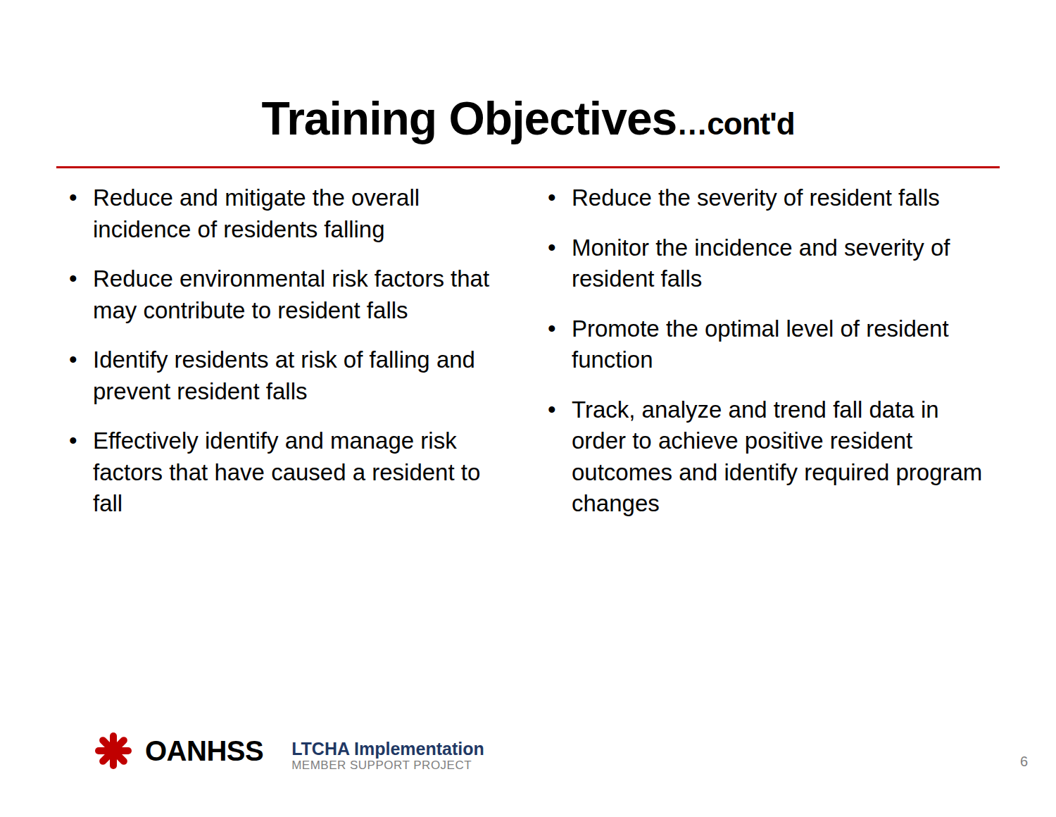Training Objectives…cont'd
Reduce and mitigate the overall incidence of residents falling
Reduce environmental risk factors that may contribute to resident falls
Identify residents at risk of falling and prevent resident falls
Effectively identify and manage risk factors that have caused a resident to fall
Reduce the severity of resident falls
Monitor the incidence and severity of resident falls
Promote the optimal level of resident function
Track, analyze and trend fall data in order to achieve positive resident outcomes and identify required program changes
OANHSS
LTCHA Implementation
MEMBER SUPPORT PROJECT
6